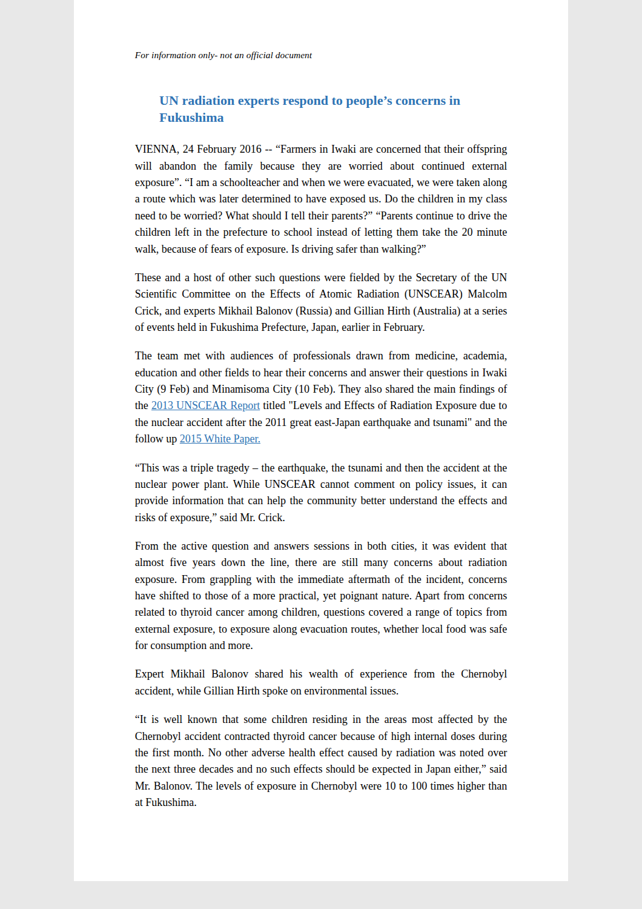For information only- not an official document
UN radiation experts respond to people’s concerns in Fukushima
VIENNA, 24 February 2016 -- “Farmers in Iwaki are concerned that their offspring will abandon the family because they are worried about continued external exposure”. “I am a schoolteacher and when we were evacuated, we were taken along a route which was later determined to have exposed us. Do the children in my class need to be worried? What should I tell their parents?” “Parents continue to drive the children left in the prefecture to school instead of letting them take the 20 minute walk, because of fears of exposure. Is driving safer than walking?”
These and a host of other such questions were fielded by the Secretary of the UN Scientific Committee on the Effects of Atomic Radiation (UNSCEAR) Malcolm Crick, and experts Mikhail Balonov (Russia) and Gillian Hirth (Australia) at a series of events held in Fukushima Prefecture, Japan, earlier in February.
The team met with audiences of professionals drawn from medicine, academia, education and other fields to hear their concerns and answer their questions in Iwaki City (9 Feb) and Minamisoma City (10 Feb). They also shared the main findings of the 2013 UNSCEAR Report titled "Levels and Effects of Radiation Exposure due to the nuclear accident after the 2011 great east-Japan earthquake and tsunami" and the follow up 2015 White Paper.
“This was a triple tragedy – the earthquake, the tsunami and then the accident at the nuclear power plant. While UNSCEAR cannot comment on policy issues, it can provide information that can help the community better understand the effects and risks of exposure,” said Mr. Crick.
From the active question and answers sessions in both cities, it was evident that almost five years down the line, there are still many concerns about radiation exposure. From grappling with the immediate aftermath of the incident, concerns have shifted to those of a more practical, yet poignant nature. Apart from concerns related to thyroid cancer among children, questions covered a range of topics from external exposure, to exposure along evacuation routes, whether local food was safe for consumption and more.
Expert Mikhail Balonov shared his wealth of experience from the Chernobyl accident, while Gillian Hirth spoke on environmental issues.
“It is well known that some children residing in the areas most affected by the Chernobyl accident contracted thyroid cancer because of high internal doses during the first month. No other adverse health effect caused by radiation was noted over the next three decades and no such effects should be expected in Japan either,” said Mr. Balonov. The levels of exposure in Chernobyl were 10 to 100 times higher than at Fukushima.